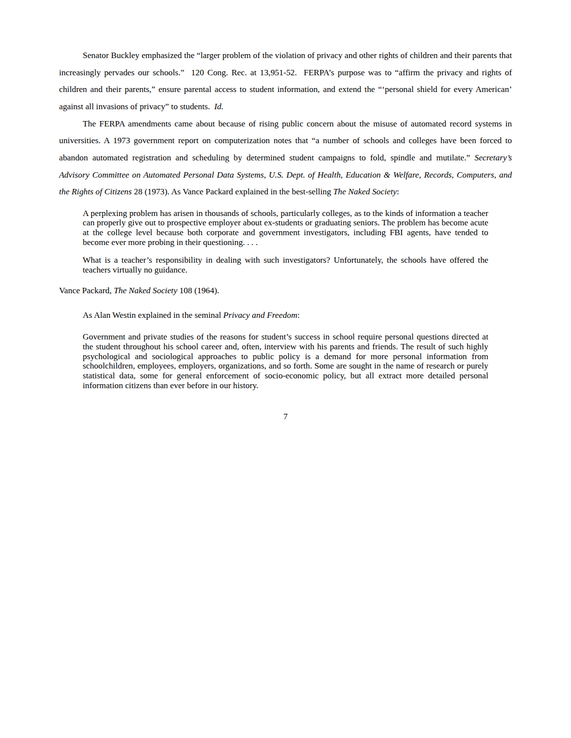Senator Buckley emphasized the “larger problem of the violation of privacy and other rights of children and their parents that increasingly pervades our schools.” 120 Cong. Rec. at 13,951-52. FERPA’s purpose was to “affirm the privacy and rights of children and their parents,” ensure parental access to student information, and extend the “‘personal shield for every American’ against all invasions of privacy” to students. Id.
The FERPA amendments came about because of rising public concern about the misuse of automated record systems in universities. A 1973 government report on computerization notes that “a number of schools and colleges have been forced to abandon automated registration and scheduling by determined student campaigns to fold, spindle and mutilate.” Secretary’s Advisory Committee on Automated Personal Data Systems, U.S. Dept. of Health, Education & Welfare, Records, Computers, and the Rights of Citizens 28 (1973). As Vance Packard explained in the best-selling The Naked Society:
A perplexing problem has arisen in thousands of schools, particularly colleges, as to the kinds of information a teacher can properly give out to prospective employer about ex-students or graduating seniors. The problem has become acute at the college level because both corporate and government investigators, including FBI agents, have tended to become ever more probing in their questioning. . . .
What is a teacher’s responsibility in dealing with such investigators? Unfortunately, the schools have offered the teachers virtually no guidance.
Vance Packard, The Naked Society 108 (1964).
As Alan Westin explained in the seminal Privacy and Freedom:
Government and private studies of the reasons for student’s success in school require personal questions directed at the student throughout his school career and, often, interview with his parents and friends. The result of such highly psychological and sociological approaches to public policy is a demand for more personal information from schoolchildren, employees, employers, organizations, and so forth. Some are sought in the name of research or purely statistical data, some for general enforcement of socio-economic policy, but all extract more detailed personal information citizens than ever before in our history.
7